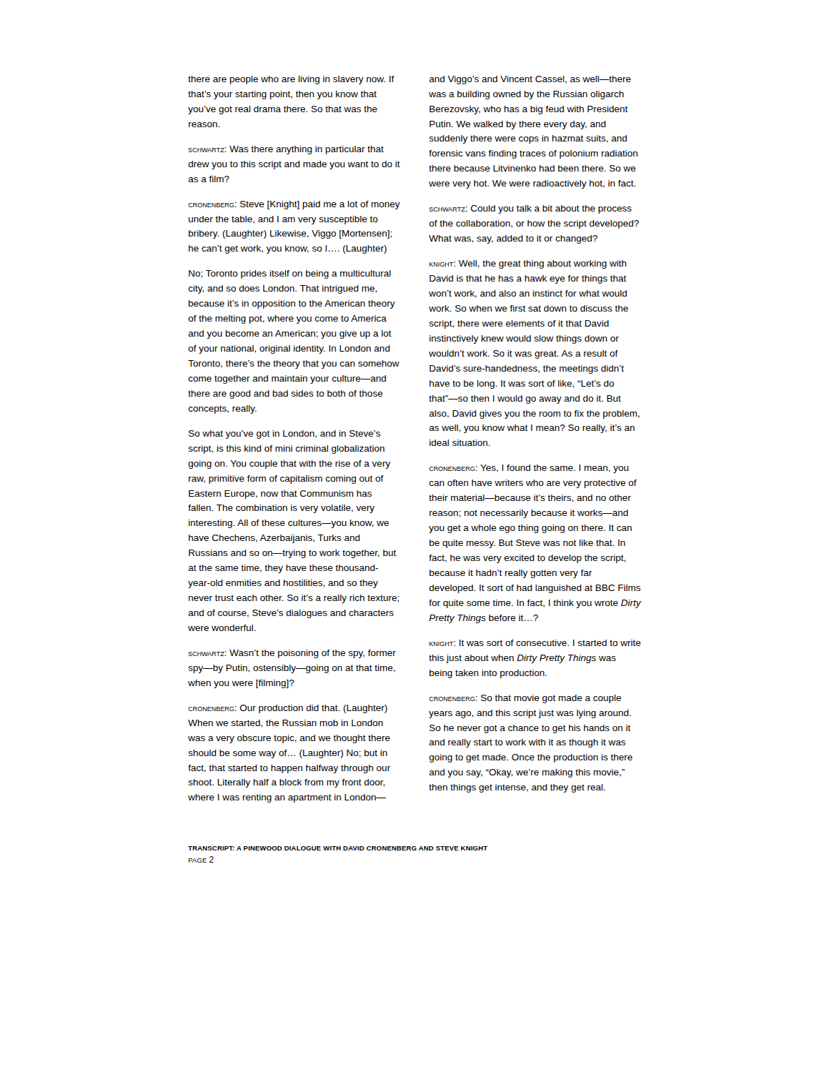there are people who are living in slavery now. If that’s your starting point, then you know that you’ve got real drama there. So that was the reason.
Schwartz: Was there anything in particular that drew you to this script and made you want to do it as a film?
Cronenberg: Steve [Knight] paid me a lot of money under the table, and I am very susceptible to bribery. (Laughter) Likewise, Viggo [Mortensen]; he can’t get work, you know, so I…. (Laughter)
No; Toronto prides itself on being a multicultural city, and so does London. That intrigued me, because it’s in opposition to the American theory of the melting pot, where you come to America and you become an American; you give up a lot of your national, original identity. In London and Toronto, there’s the theory that you can somehow come together and maintain your culture—and there are good and bad sides to both of those concepts, really.
So what you’ve got in London, and in Steve’s script, is this kind of mini criminal globalization going on. You couple that with the rise of a very raw, primitive form of capitalism coming out of Eastern Europe, now that Communism has fallen. The combination is very volatile, very interesting. All of these cultures—you know, we have Chechens, Azerbaijanis, Turks and Russians and so on—trying to work together, but at the same time, they have these thousand-year-old enmities and hostilities, and so they never trust each other. So it’s a really rich texture; and of course, Steve’s dialogues and characters were wonderful.
Schwartz: Wasn’t the poisoning of the spy, former spy—by Putin, ostensibly—going on at that time, when you were [filming]?
Cronenberg: Our production did that. (Laughter) When we started, the Russian mob in London was a very obscure topic, and we thought there should be some way of… (Laughter) No; but in fact, that started to happen halfway through our shoot. Literally half a block from my front door, where I was renting an apartment in London—and Viggo’s and Vincent Cassel, as well—there was a building owned by the Russian oligarch Berezovsky, who has a big feud with President Putin. We walked by there every day, and suddenly there were cops in hazmat suits, and forensic vans finding traces of polonium radiation there because Litvinenko had been there. So we were very hot. We were radioactively hot, in fact.
Schwartz: Could you talk a bit about the process of the collaboration, or how the script developed? What was, say, added to it or changed?
Knight: Well, the great thing about working with David is that he has a hawk eye for things that won’t work, and also an instinct for what would work. So when we first sat down to discuss the script, there were elements of it that David instinctively knew would slow things down or wouldn’t work. So it was great. As a result of David’s sure-handedness, the meetings didn’t have to be long. It was sort of like, “Let’s do that”—so then I would go away and do it. But also, David gives you the room to fix the problem, as well, you know what I mean? So really, it’s an ideal situation.
Cronenberg: Yes, I found the same. I mean, you can often have writers who are very protective of their material—because it’s theirs, and no other reason; not necessarily because it works—and you get a whole ego thing going on there. It can be quite messy. But Steve was not like that. In fact, he was very excited to develop the script, because it hadn’t really gotten very far developed. It sort of had languished at BBC Films for quite some time. In fact, I think you wrote Dirty Pretty Things before it…?
Knight: It was sort of consecutive. I started to write this just about when Dirty Pretty Things was being taken into production.
Cronenberg: So that movie got made a couple years ago, and this script just was lying around. So he never got a chance to get his hands on it and really start to work with it as though it was going to get made. Once the production is there and you say, “Okay, we’re making this movie,” then things get intense, and they get real.
Transcript: A Pinewood Dialogue with David Cronenberg and Steve Knight
Page 2